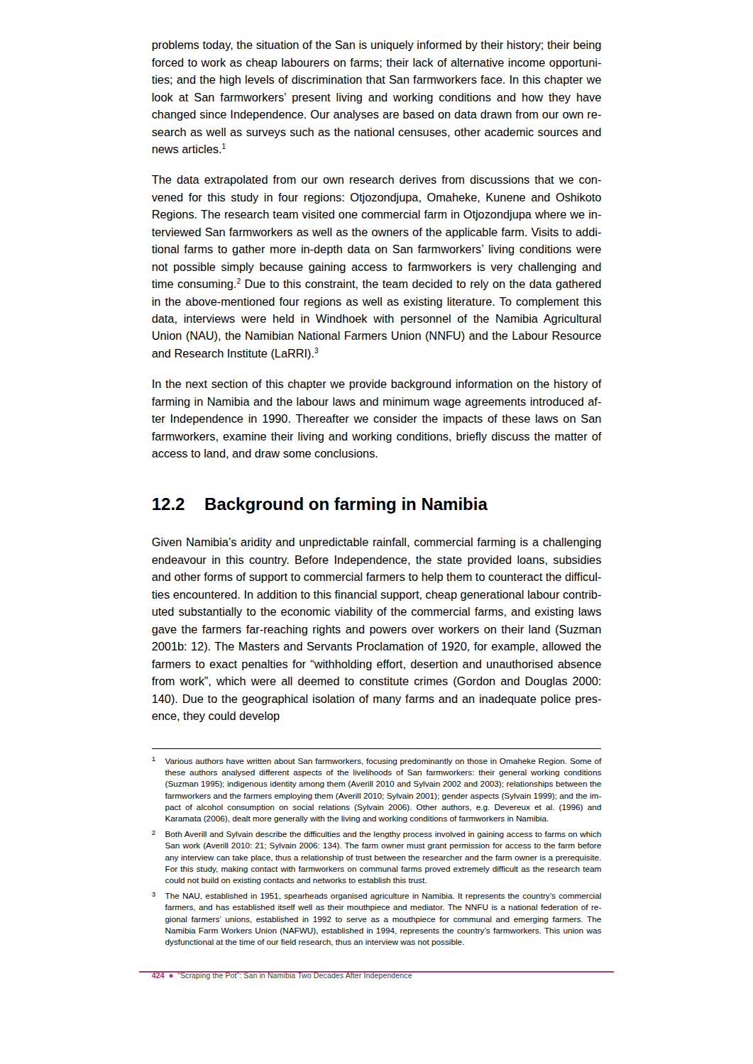problems today, the situation of the San is uniquely informed by their history; their being forced to work as cheap labourers on farms; their lack of alternative income opportunities; and the high levels of discrimination that San farmworkers face. In this chapter we look at San farmworkers’ present living and working conditions and how they have changed since Independence. Our analyses are based on data drawn from our own research as well as surveys such as the national censuses, other academic sources and news articles.1
The data extrapolated from our own research derives from discussions that we convened for this study in four regions: Otjozondjupa, Omaheke, Kunene and Oshikoto Regions. The research team visited one commercial farm in Otjozondjupa where we interviewed San farmworkers as well as the owners of the applicable farm. Visits to additional farms to gather more in-depth data on San farmworkers’ living conditions were not possible simply because gaining access to farmworkers is very challenging and time consuming.2 Due to this constraint, the team decided to rely on the data gathered in the above-mentioned four regions as well as existing literature. To complement this data, interviews were held in Windhoek with personnel of the Namibia Agricultural Union (NAU), the Namibian National Farmers Union (NNFU) and the Labour Resource and Research Institute (LaRRI).3
In the next section of this chapter we provide background information on the history of farming in Namibia and the labour laws and minimum wage agreements introduced after Independence in 1990. Thereafter we consider the impacts of these laws on San farmworkers, examine their living and working conditions, briefly discuss the matter of access to land, and draw some conclusions.
12.2 Background on farming in Namibia
Given Namibia’s aridity and unpredictable rainfall, commercial farming is a challenging endeavour in this country. Before Independence, the state provided loans, subsidies and other forms of support to commercial farmers to help them to counteract the difficulties encountered. In addition to this financial support, cheap generational labour contributed substantially to the economic viability of the commercial farms, and existing laws gave the farmers far-reaching rights and powers over workers on their land (Suzman 2001b: 12). The Masters and Servants Proclamation of 1920, for example, allowed the farmers to exact penalties for “withholding effort, desertion and unauthorised absence from work”, which were all deemed to constitute crimes (Gordon and Douglas 2000: 140). Due to the geographical isolation of many farms and an inadequate police presence, they could develop
Various authors have written about San farmworkers, focusing predominantly on those in Omaheke Region. Some of these authors analysed different aspects of the livelihoods of San farmworkers: their general working conditions (Suzman 1995); indigenous identity among them (Averill 2010 and Sylvain 2002 and 2003); relationships between the farmworkers and the farmers employing them (Averill 2010; Sylvain 2001); gender aspects (Sylvain 1999); and the impact of alcohol consumption on social relations (Sylvain 2006). Other authors, e.g. Devereux et al. (1996) and Karamata (2006), dealt more generally with the living and working conditions of farmworkers in Namibia.
Both Averill and Sylvain describe the difficulties and the lengthy process involved in gaining access to farms on which San work (Averill 2010: 21; Sylvain 2006: 134). The farm owner must grant permission for access to the farm before any interview can take place, thus a relationship of trust between the researcher and the farm owner is a prerequisite. For this study, making contact with farmworkers on communal farms proved extremely difficult as the research team could not build on existing contacts and networks to establish this trust.
The NAU, established in 1951, spearheads organised agriculture in Namibia. It represents the country’s commercial farmers, and has established itself well as their mouthpiece and mediator. The NNFU is a national federation of regional farmers’ unions, established in 1992 to serve as a mouthpiece for communal and emerging farmers. The Namibia Farm Workers Union (NAFWU), established in 1994, represents the country’s farmworkers. This union was dysfunctional at the time of our field research, thus an interview was not possible.
424 ● “Scraping the Pot”: San in Namibia Two Decades After Independence